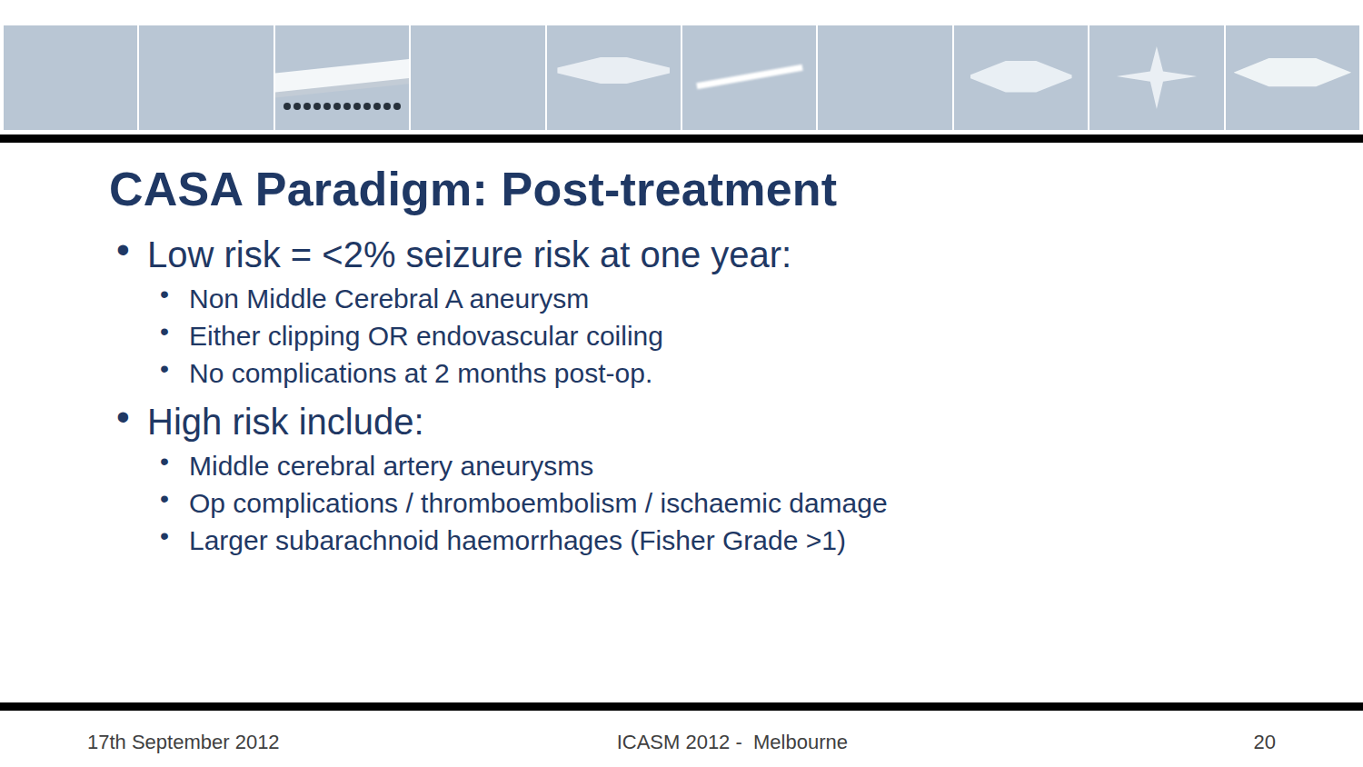CASA Paradigm: Post-treatment
Low risk = <2% seizure risk at one year:
Non Middle Cerebral A aneurysm
Either clipping OR endovascular coiling
No complications at 2 months post-op.
High risk include:
Middle cerebral artery aneurysms
Op complications / thromboembolism / ischaemic damage
Larger subarachnoid haemorrhages (Fisher Grade >1)
17th September 2012
ICASM 2012 - Melbourne
20